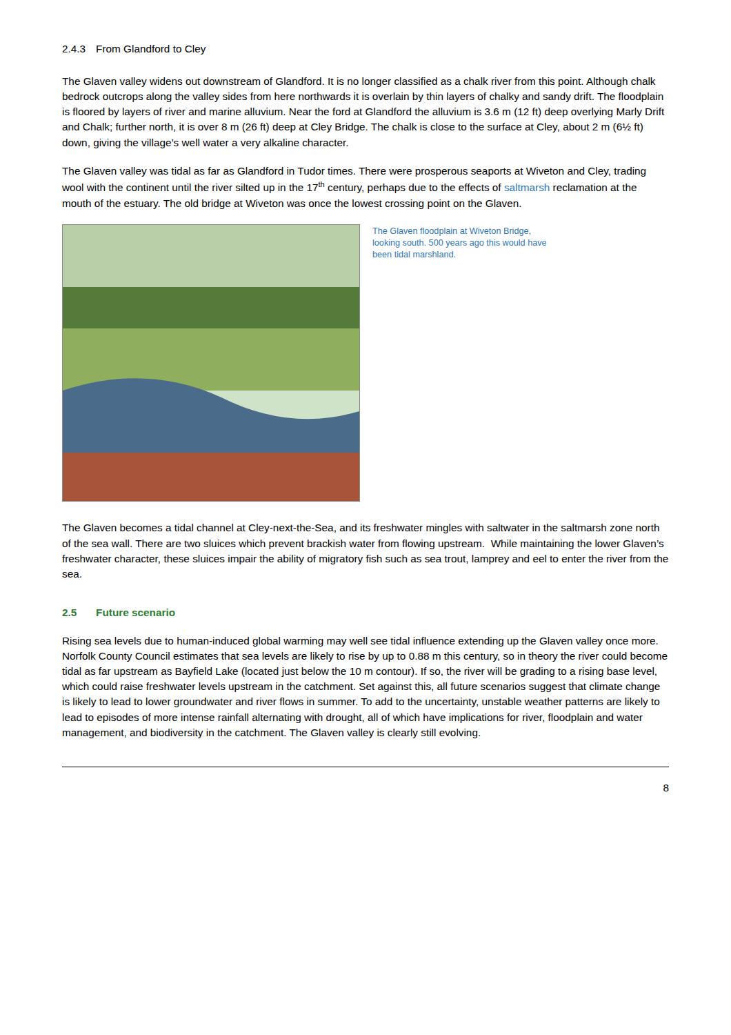2.4.3 From Glandford to Cley
The Glaven valley widens out downstream of Glandford. It is no longer classified as a chalk river from this point. Although chalk bedrock outcrops along the valley sides from here northwards it is overlain by thin layers of chalky and sandy drift. The floodplain is floored by layers of river and marine alluvium. Near the ford at Glandford the alluvium is 3.6 m (12 ft) deep overlying Marly Drift and Chalk; further north, it is over 8 m (26 ft) deep at Cley Bridge. The chalk is close to the surface at Cley, about 2 m (6½ ft) down, giving the village’s well water a very alkaline character.
The Glaven valley was tidal as far as Glandford in Tudor times. There were prosperous seaports at Wiveton and Cley, trading wool with the continent until the river silted up in the 17th century, perhaps due to the effects of saltmarsh reclamation at the mouth of the estuary. The old bridge at Wiveton was once the lowest crossing point on the Glaven.
The Glaven floodplain at Wiveton Bridge, looking south. 500 years ago this would have been tidal marshland.
The Glaven becomes a tidal channel at Cley-next-the-Sea, and its freshwater mingles with saltwater in the saltmarsh zone north of the sea wall. There are two sluices which prevent brackish water from flowing upstream. While maintaining the lower Glaven’s freshwater character, these sluices impair the ability of migratory fish such as sea trout, lamprey and eel to enter the river from the sea.
2.5 Future scenario
Rising sea levels due to human-induced global warming may well see tidal influence extending up the Glaven valley once more. Norfolk County Council estimates that sea levels are likely to rise by up to 0.88 m this century, so in theory the river could become tidal as far upstream as Bayfield Lake (located just below the 10 m contour). If so, the river will be grading to a rising base level, which could raise freshwater levels upstream in the catchment. Set against this, all future scenarios suggest that climate change is likely to lead to lower groundwater and river flows in summer. To add to the uncertainty, unstable weather patterns are likely to lead to episodes of more intense rainfall alternating with drought, all of which have implications for river, floodplain and water management, and biodiversity in the catchment. The Glaven valley is clearly still evolving.
8